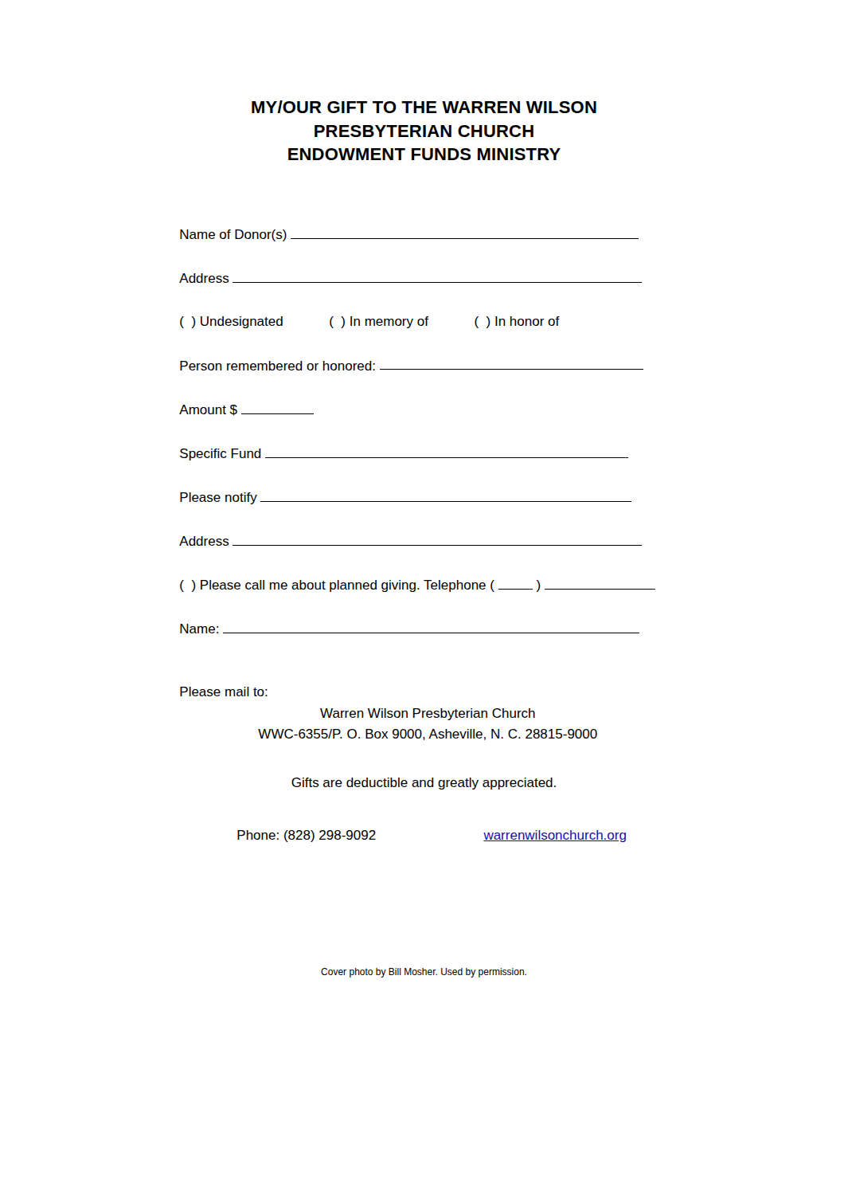MY/OUR GIFT TO THE WARREN WILSON
PRESBYTERIAN CHURCH
ENDOWMENT FUNDS MINISTRY
Name of Donor(s)
Address
( ) Undesignated ( ) In memory of ( ) In honor of
Person remembered or honored:
Amount $
Specific Fund
Please notify
Address
( ) Please call me about planned giving. Telephone ( )
Name:
Please mail to:
Warren Wilson Presbyterian Church
WWC-6355/P. O. Box 9000, Asheville, N. C. 28815-9000
Gifts are deductible and greatly appreciated.
Phone: (828) 298-9092
warrenwilsonchurch.org
Cover photo by Bill Mosher. Used by permission.